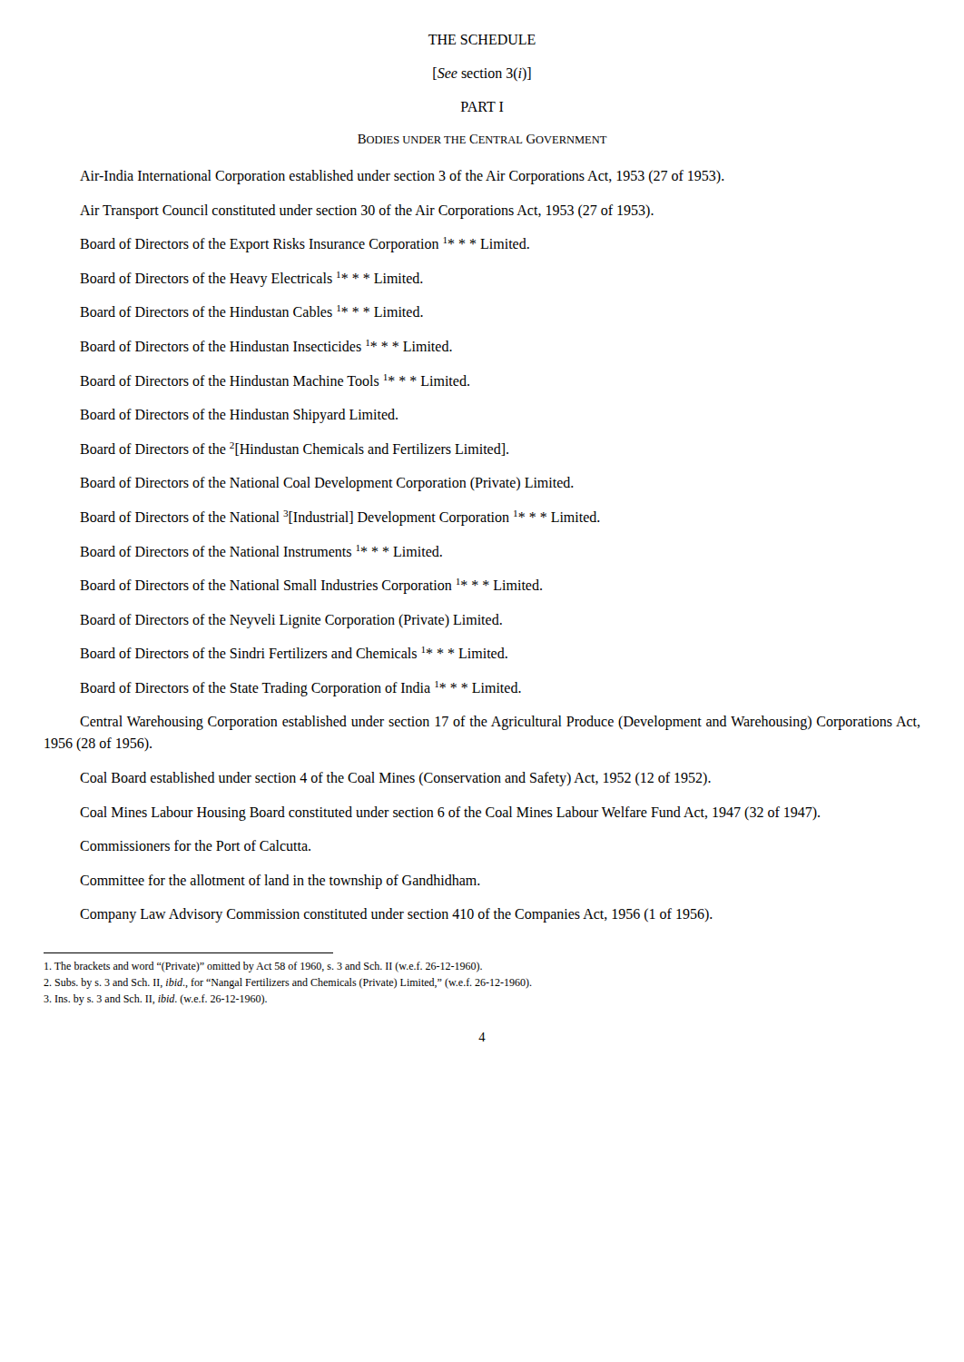THE SCHEDULE
[See section 3(i)]
PART I
BODIES UNDER THE CENTRAL GOVERNMENT
Air-India International Corporation established under section 3 of the Air Corporations Act, 1953 (27 of 1953).
Air Transport Council constituted under section 30 of the Air Corporations Act, 1953 (27 of 1953).
Board of Directors of the Export Risks Insurance Corporation 1* * * Limited.
Board of Directors of the Heavy Electricals 1* * * Limited.
Board of Directors of the Hindustan Cables 1* * * Limited.
Board of Directors of the Hindustan Insecticides 1* * * Limited.
Board of Directors of the Hindustan Machine Tools 1* * * Limited.
Board of Directors of the Hindustan Shipyard Limited.
Board of Directors of the 2[Hindustan Chemicals and Fertilizers Limited].
Board of Directors of the National Coal Development Corporation (Private) Limited.
Board of Directors of the National 3[Industrial] Development Corporation 1* * * Limited.
Board of Directors of the National Instruments 1* * * Limited.
Board of Directors of the National Small Industries Corporation 1* * * Limited.
Board of Directors of the Neyveli Lignite Corporation (Private) Limited.
Board of Directors of the Sindri Fertilizers and Chemicals 1* * * Limited.
Board of Directors of the State Trading Corporation of India 1* * * Limited.
Central Warehousing Corporation established under section 17 of the Agricultural Produce (Development and Warehousing) Corporations Act, 1956 (28 of 1956).
Coal Board established under section 4 of the Coal Mines (Conservation and Safety) Act, 1952 (12 of 1952).
Coal Mines Labour Housing Board constituted under section 6 of the Coal Mines Labour Welfare Fund Act, 1947 (32 of 1947).
Commissioners for the Port of Calcutta.
Committee for the allotment of land in the township of Gandhidham.
Company Law Advisory Commission constituted under section 410 of the Companies Act, 1956 (1 of 1956).
1. The brackets and word “(Private)” omitted by Act 58 of 1960, s. 3 and Sch. II (w.e.f. 26-12-1960).
2. Subs. by s. 3 and Sch. II, ibid., for “Nangal Fertilizers and Chemicals (Private) Limited,” (w.e.f. 26-12-1960).
3. Ins. by s. 3 and Sch. II, ibid. (w.e.f. 26-12-1960).
4